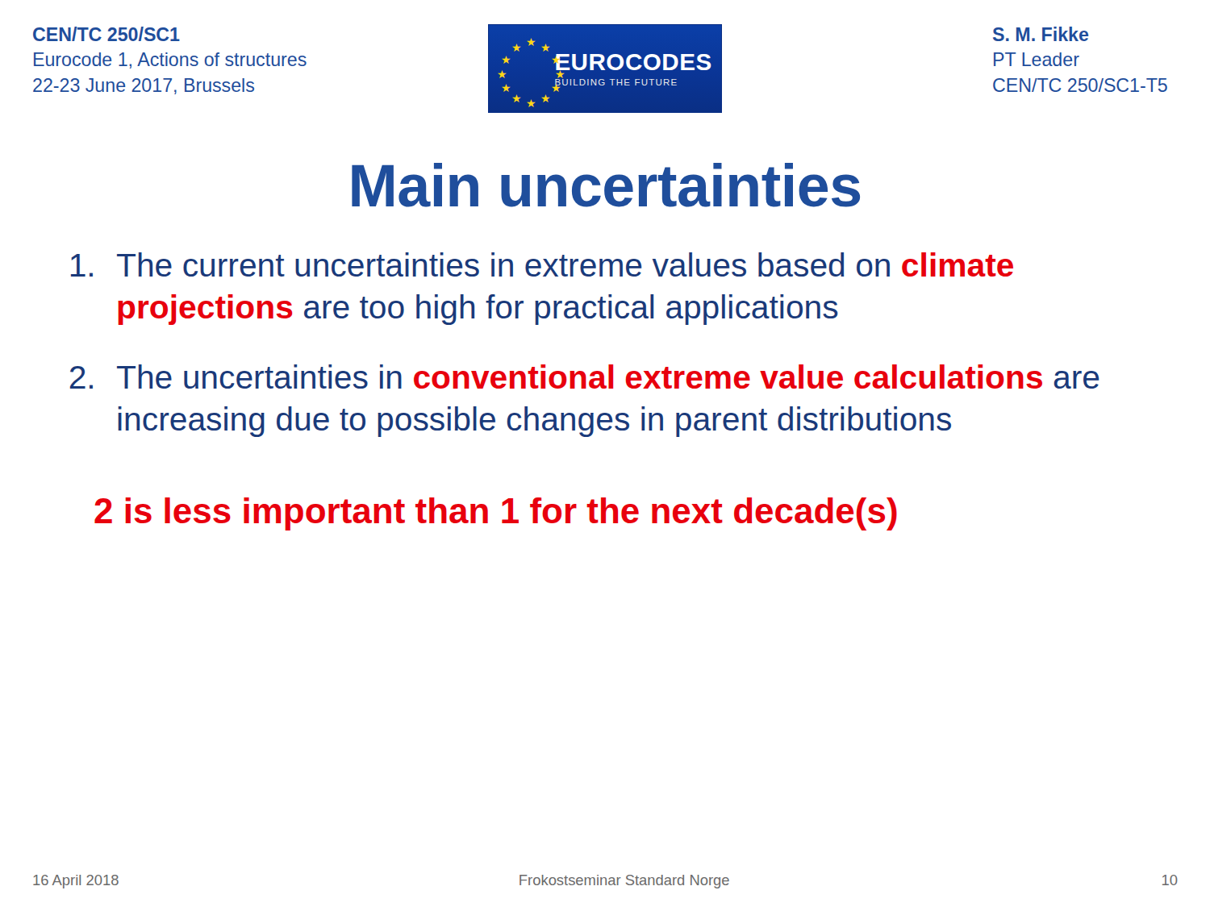CEN/TC 250/SC1
Eurocode 1, Actions of structures
22-23 June 2017, Brussels
★ ★ ★ ★ ★ ★ ★ ★ ★ ★ ★ ★
EUROCODES
BUILDING THE FUTURE
S. M. Fikke
PT Leader
CEN/TC 250/SC1-T5
Main uncertainties
The current uncertainties in extreme values based on climate projections are too high for practical applications
The uncertainties in conventional extreme value calculations are increasing due to possible changes in parent distributions
2 is less important than 1 for the next decade(s)
16 April 2018
Frokostseminar Standard Norge
10